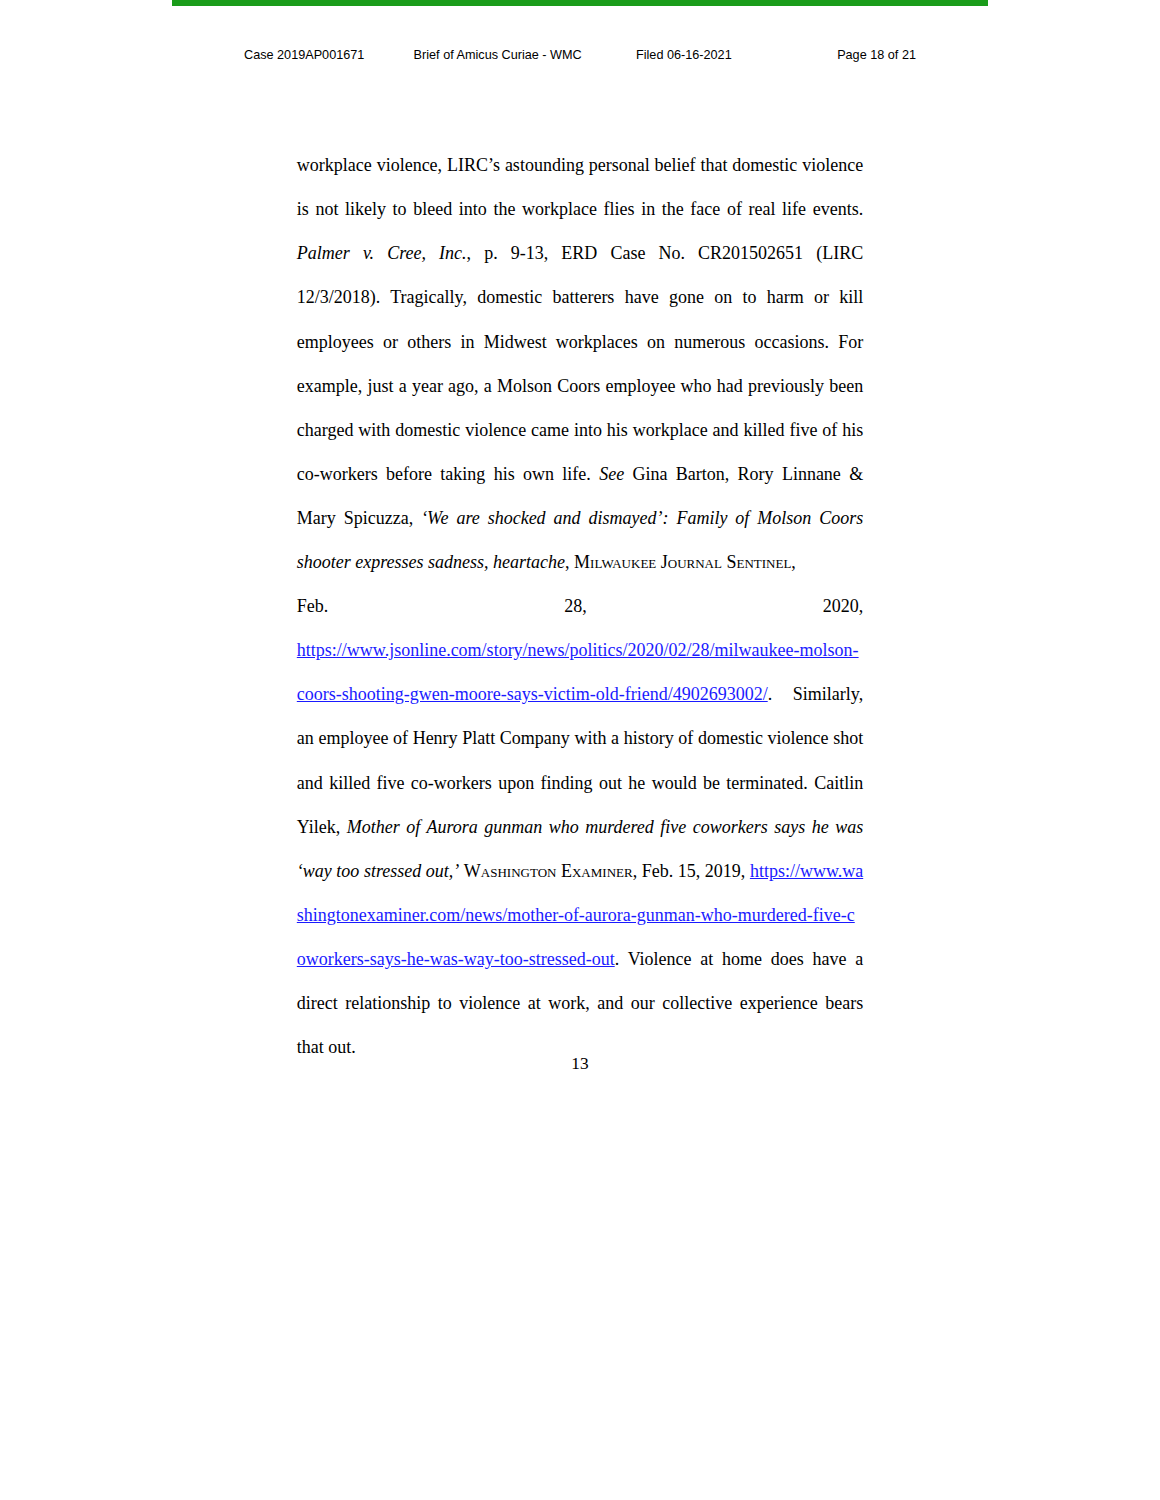Case 2019AP001671 Brief of Amicus Curiae - WMC Filed 06-16-2021 Page 18 of 21
workplace violence, LIRC’s astounding personal belief that domestic violence is not likely to bleed into the workplace flies in the face of real life events. Palmer v. Cree, Inc., p. 9-13, ERD Case No. CR201502651 (LIRC 12/3/2018). Tragically, domestic batterers have gone on to harm or kill employees or others in Midwest workplaces on numerous occasions. For example, just a year ago, a Molson Coors employee who had previously been charged with domestic violence came into his workplace and killed five of his co-workers before taking his own life. See Gina Barton, Rory Linnane & Mary Spicuzza, ‘We are shocked and dismayed’: Family of Molson Coors shooter expresses sadness, heartache, Milwaukee Journal Sentinel,
Feb. 28, 2020,
https://www.jsonline.com/story/news/politics/2020/02/28/milwaukee-molson-coors-shooting-gwen-moore-says-victim-old-friend/4902693002/. Similarly, an employee of Henry Platt Company with a history of domestic violence shot and killed five co-workers upon finding out he would be terminated. Caitlin Yilek, Mother of Aurora gunman who murdered five coworkers says he was ‘way too stressed out,’ Washington Examiner, Feb. 15, 2019, https://www.washingtonexaminer.com/news/mother-of-aurora-gunman-who-murdered-five-coworkers-says-he-was-way-too-stressed-out. Violence at home does have a direct relationship to violence at work, and our collective experience bears that out.
13